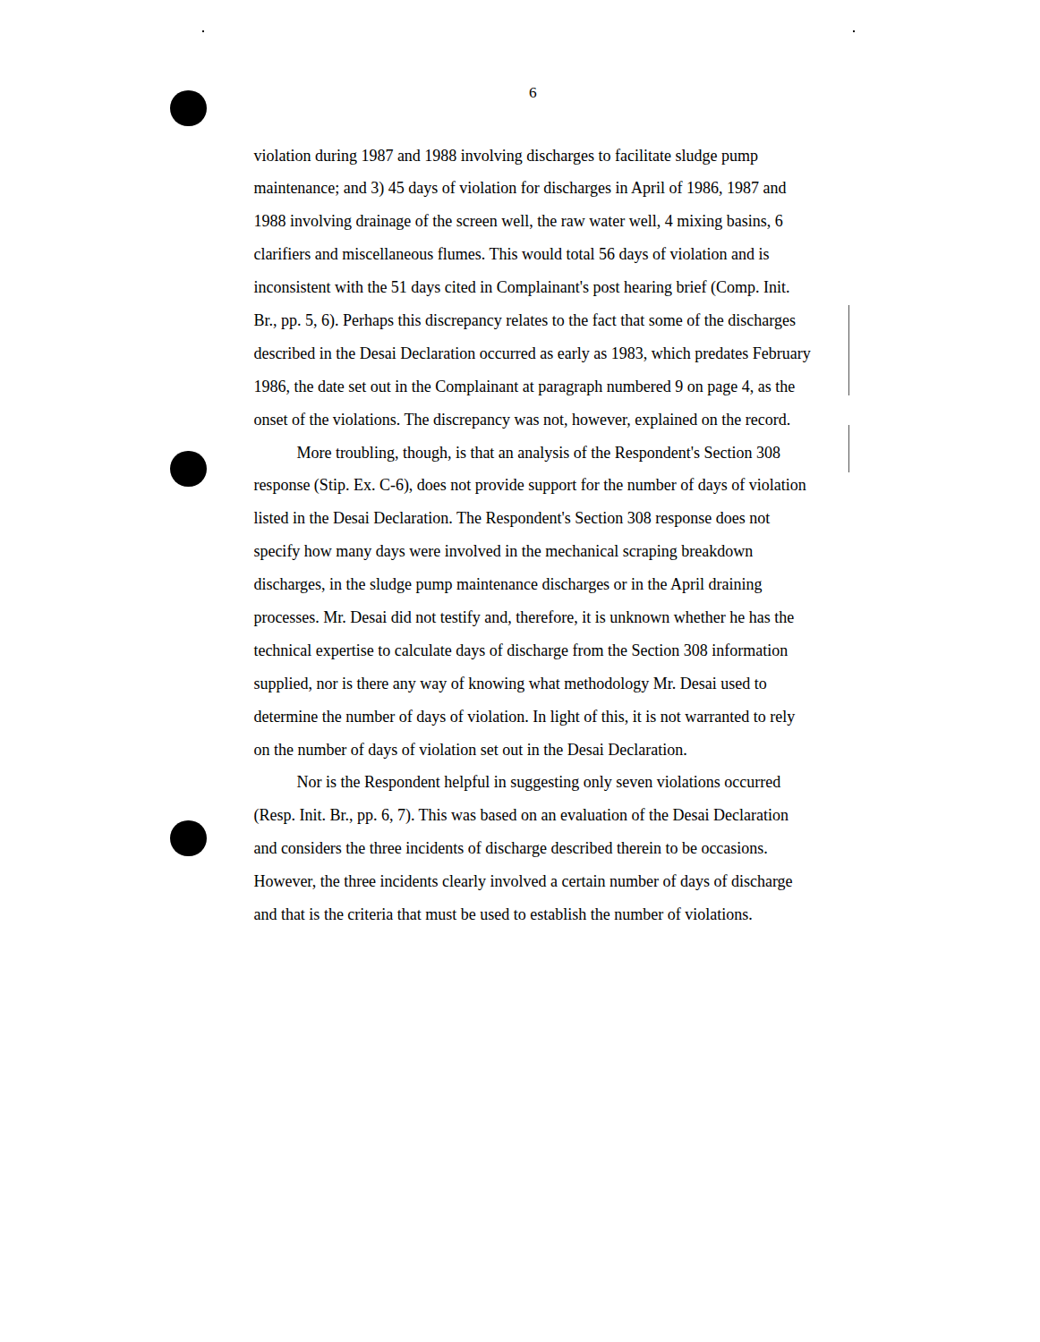6
violation during 1987 and 1988 involving discharges to facilitate sludge pump maintenance; and 3) 45 days of violation for discharges in April of 1986, 1987 and 1988 involving drainage of the screen well, the raw water well, 4 mixing basins, 6 clarifiers and miscellaneous flumes. This would total 56 days of violation and is inconsistent with the 51 days cited in Complainant's post hearing brief (Comp. Init. Br., pp. 5, 6). Perhaps this discrepancy relates to the fact that some of the discharges described in the Desai Declaration occurred as early as 1983, which predates February 1986, the date set out in the Complainant at paragraph numbered 9 on page 4, as the onset of the violations. The discrepancy was not, however, explained on the record.
More troubling, though, is that an analysis of the Respondent's Section 308 response (Stip. Ex. C-6), does not provide support for the number of days of violation listed in the Desai Declaration. The Respondent's Section 308 response does not specify how many days were involved in the mechanical scraping breakdown discharges, in the sludge pump maintenance discharges or in the April draining processes. Mr. Desai did not testify and, therefore, it is unknown whether he has the technical expertise to calculate days of discharge from the Section 308 information supplied, nor is there any way of knowing what methodology Mr. Desai used to determine the number of days of violation. In light of this, it is not warranted to rely on the number of days of violation set out in the Desai Declaration.
Nor is the Respondent helpful in suggesting only seven violations occurred (Resp. Init. Br., pp. 6, 7). This was based on an evaluation of the Desai Declaration and considers the three incidents of discharge described therein to be occasions. However, the three incidents clearly involved a certain number of days of discharge and that is the criteria that must be used to establish the number of violations.